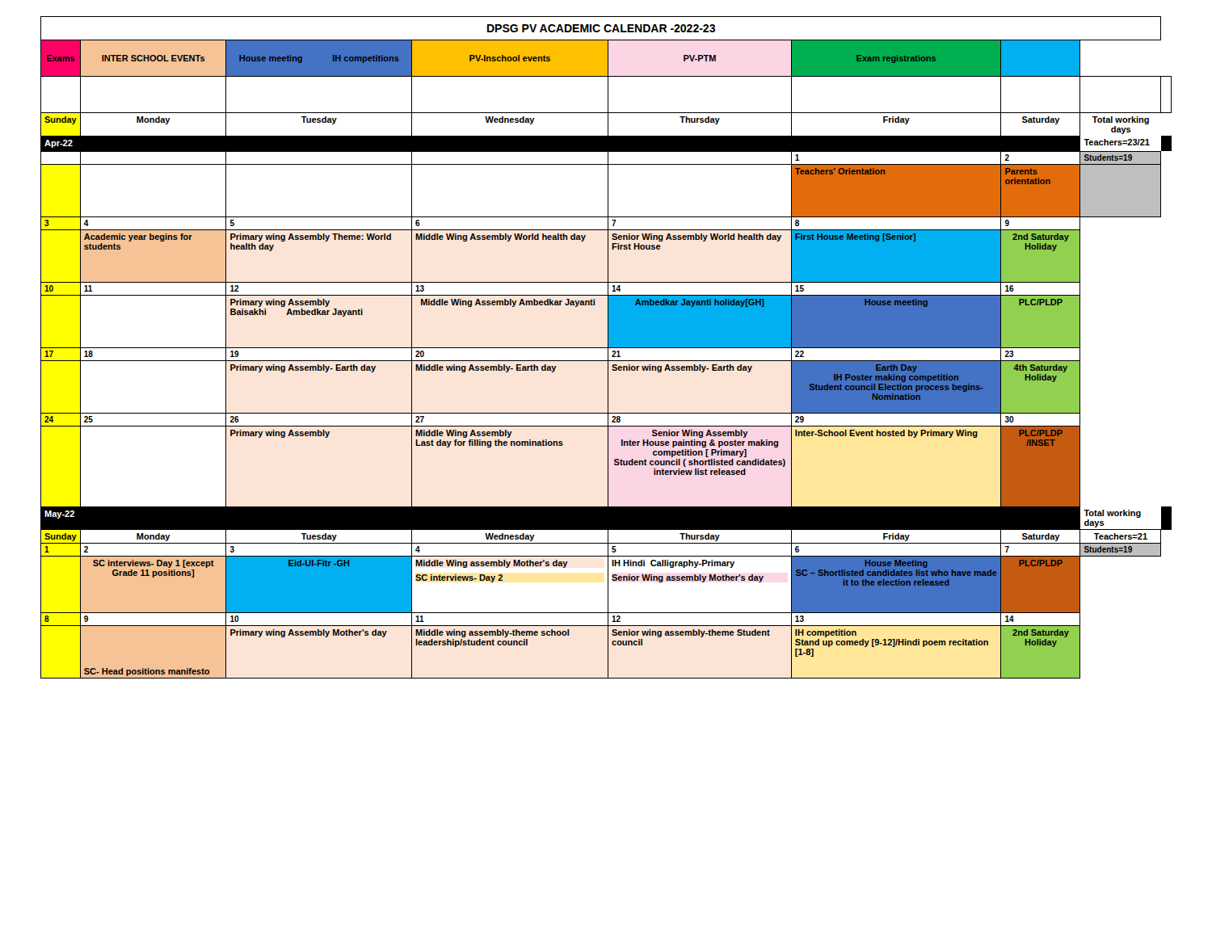| DPSG PV ACADEMIC CALENDAR -2022-23 | |
| Exams | INTER SCHOOL EVENTs | House meeting IH competitions | PV-Inschool events | PV-PTM | Exam registrations | | | |
| Sunday | Monday | Tuesday | Wednesday | Thursday | Friday | Saturday | Total working days | |
| Apr-22 | | | | | | | Teachers=23/21 | |
| | | | | | 1 | 2 | Students=19 | |
| | | | | | Teachers' Orientation | Parents orientation | | |
| 3 | 4 | 5 | 6 | 7 | 8 | 9 | | |
| | Academic year begins for students | Primary wing Assembly Theme: World health day | Middle Wing Assembly World health day | Senior Wing Assembly World health day First House | First House Meeting [Senior] | 2nd Saturday Holiday | | |
| 10 | 11 | 12 | 13 | 14 | 15 | 16 | | |
| | | Primary wing Assembly Baisakhi Ambedkar Jayanti | Middle Wing Assembly Ambedkar Jayanti | Ambedkar Jayanti holiday[GH] | House meeting | PLC/PLDP | | |
| 17 | 18 | 19 | 20 | 21 | 22 | 23 | | |
| | | Primary wing Assembly- Earth day | Middle wing Assembly- Earth day | Senior wing Assembly- Earth day | Earth Day IH Poster making competition Student council Election process begins-Nomination | 4th Saturday Holiday | | |
| 24 | 25 | 26 | 27 | 28 | 29 | 30 | | |
| | | Primary wing Assembly | Middle Wing Assembly Last day for filling the nominations | Senior Wing Assembly Inter House painting & poster making competition [ Primary] Student council ( shortlisted candidates) interview list released | Inter-School Event hosted by Primary Wing | PLC/PLDP /INSET | | |
| May-22 | | | | | | | Total working days | |
| Sunday | Monday | Tuesday | Wednesday | Thursday | Friday | Saturday | Teachers=21 | |
| 1 | 2 | 3 | 4 | 5 | 6 | 7 | Students=19 | |
| | SC interviews- Day 1 [except Grade 11 positions] | Eid-Ul-Fitr -GH | Middle Wing assembly Mother's day SC interviews- Day 2 | IH Hindi Calligraphy-Primary Senior Wing assembly Mother's day | House Meeting SC – Shortlisted candidates list who have made it to the election released | PLC/PLDP | | |
| 8 | 9 | 10 | 11 | 12 | 13 | 14 | | |
| | SC- Head positions manifesto | Primary wing Assembly Mother's day | Middle wing assembly-theme school leadership/student council | Senior wing assembly-theme Student council | IH competition Stand up comedy [9-12]/Hindi poem recitation [1-8] | 2nd Saturday Holiday | | |